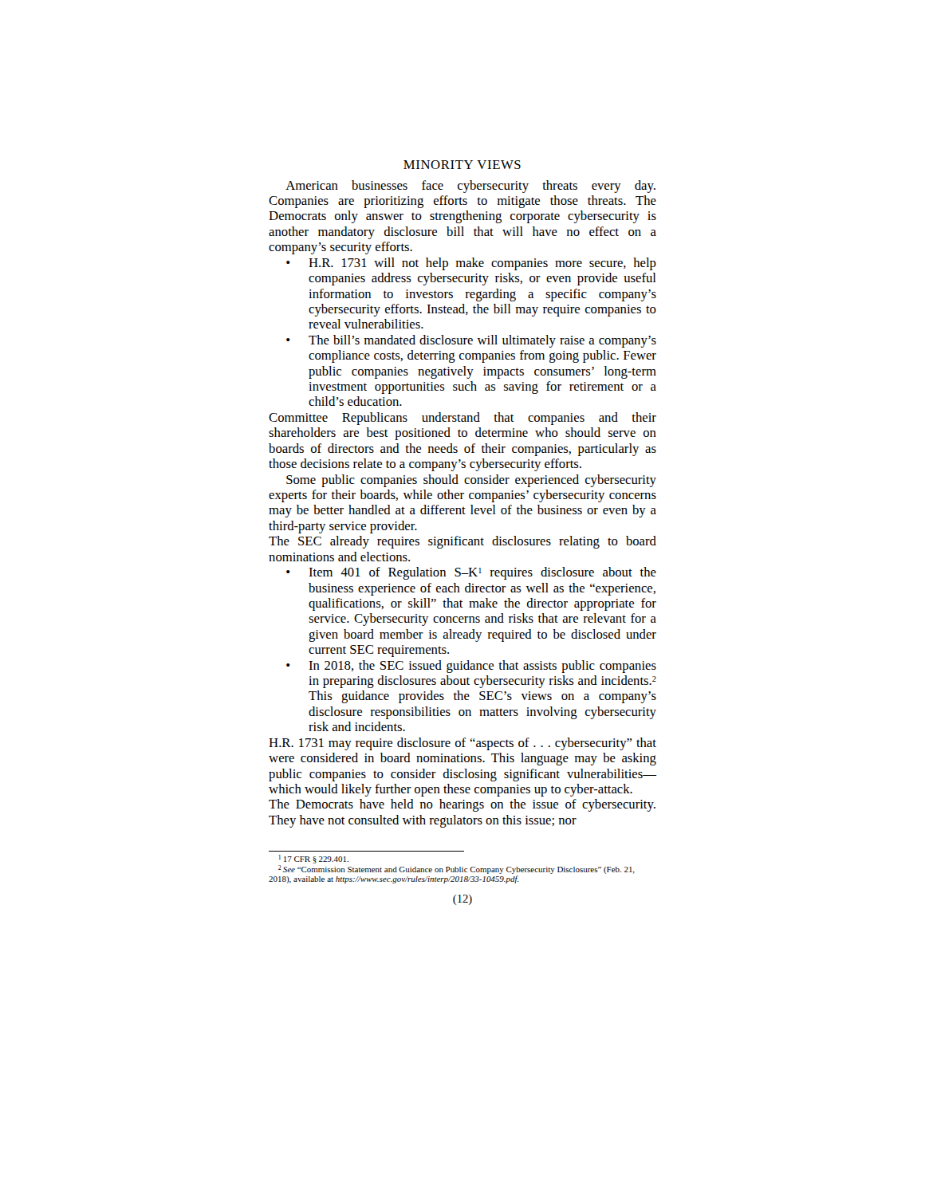MINORITY VIEWS
American businesses face cybersecurity threats every day. Companies are prioritizing efforts to mitigate those threats. The Democrats only answer to strengthening corporate cybersecurity is another mandatory disclosure bill that will have no effect on a company’s security efforts.
H.R. 1731 will not help make companies more secure, help companies address cybersecurity risks, or even provide useful information to investors regarding a specific company’s cybersecurity efforts. Instead, the bill may require companies to reveal vulnerabilities.
The bill’s mandated disclosure will ultimately raise a company’s compliance costs, deterring companies from going public. Fewer public companies negatively impacts consumers’ long-term investment opportunities such as saving for retirement or a child’s education.
Committee Republicans understand that companies and their shareholders are best positioned to determine who should serve on boards of directors and the needs of their companies, particularly as those decisions relate to a company’s cybersecurity efforts.
Some public companies should consider experienced cybersecurity experts for their boards, while other companies’ cybersecurity concerns may be better handled at a different level of the business or even by a third-party service provider.
The SEC already requires significant disclosures relating to board nominations and elections.
Item 401 of Regulation S–K1 requires disclosure about the business experience of each director as well as the “experience, qualifications, or skill” that make the director appropriate for service. Cybersecurity concerns and risks that are relevant for a given board member is already required to be disclosed under current SEC requirements.
In 2018, the SEC issued guidance that assists public companies in preparing disclosures about cybersecurity risks and incidents.2 This guidance provides the SEC’s views on a company’s disclosure responsibilities on matters involving cybersecurity risk and incidents.
H.R. 1731 may require disclosure of “aspects of . . . cybersecurity” that were considered in board nominations. This language may be asking public companies to consider disclosing significant vulnerabilities—which would likely further open these companies up to cyber-attack.
The Democrats have held no hearings on the issue of cybersecurity. They have not consulted with regulators on this issue; nor
1 17 CFR § 229.401.
2 See “Commission Statement and Guidance on Public Company Cybersecurity Disclosures” (Feb. 21, 2018), available at https://www.sec.gov/rules/interp/2018/33-10459.pdf.
(12)